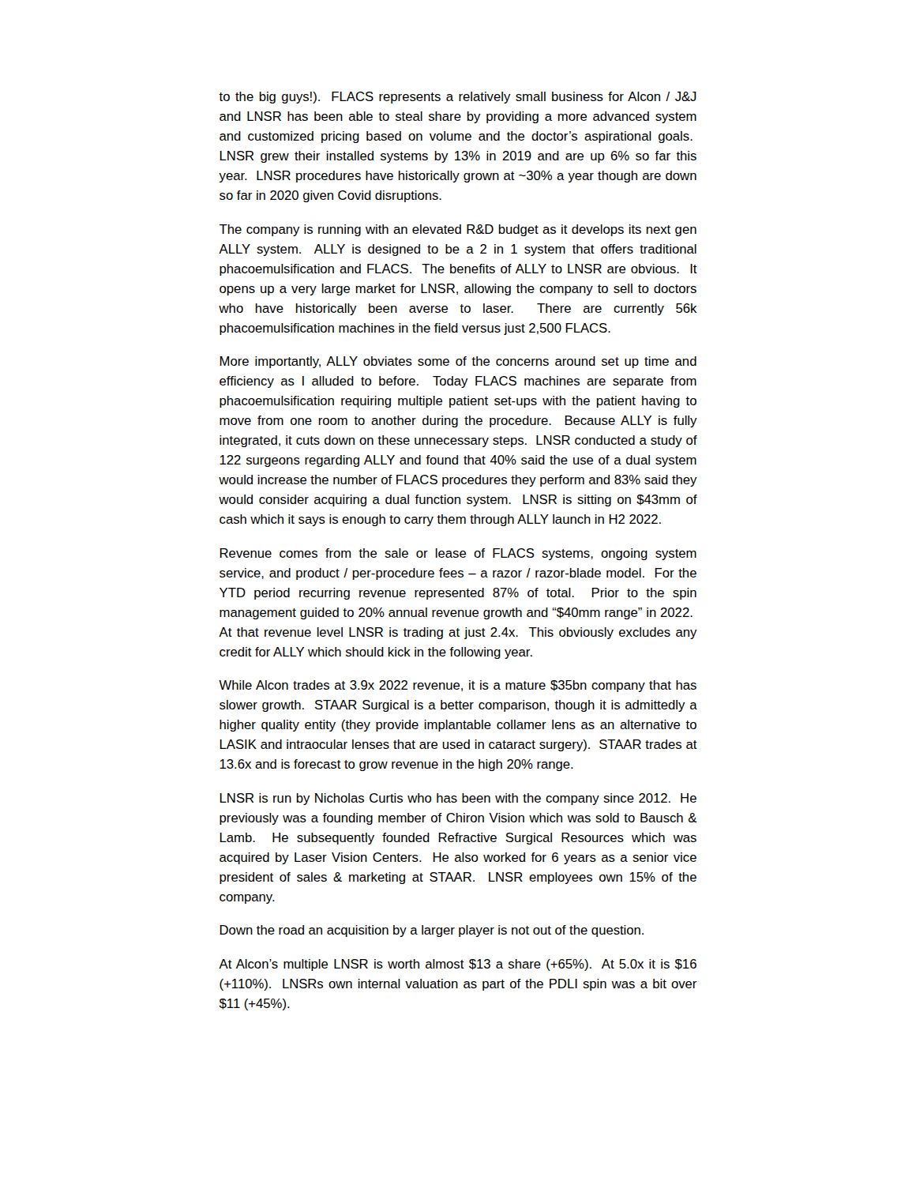to the big guys!). FLACS represents a relatively small business for Alcon / J&J and LNSR has been able to steal share by providing a more advanced system and customized pricing based on volume and the doctor’s aspirational goals. LNSR grew their installed systems by 13% in 2019 and are up 6% so far this year. LNSR procedures have historically grown at ~30% a year though are down so far in 2020 given Covid disruptions.
The company is running with an elevated R&D budget as it develops its next gen ALLY system. ALLY is designed to be a 2 in 1 system that offers traditional phacoemulsification and FLACS. The benefits of ALLY to LNSR are obvious. It opens up a very large market for LNSR, allowing the company to sell to doctors who have historically been averse to laser. There are currently 56k phacoemulsification machines in the field versus just 2,500 FLACS.
More importantly, ALLY obviates some of the concerns around set up time and efficiency as I alluded to before. Today FLACS machines are separate from phacoemulsification requiring multiple patient set-ups with the patient having to move from one room to another during the procedure. Because ALLY is fully integrated, it cuts down on these unnecessary steps. LNSR conducted a study of 122 surgeons regarding ALLY and found that 40% said the use of a dual system would increase the number of FLACS procedures they perform and 83% said they would consider acquiring a dual function system. LNSR is sitting on $43mm of cash which it says is enough to carry them through ALLY launch in H2 2022.
Revenue comes from the sale or lease of FLACS systems, ongoing system service, and product / per-procedure fees – a razor / razor-blade model. For the YTD period recurring revenue represented 87% of total. Prior to the spin management guided to 20% annual revenue growth and “$40mm range” in 2022. At that revenue level LNSR is trading at just 2.4x. This obviously excludes any credit for ALLY which should kick in the following year.
While Alcon trades at 3.9x 2022 revenue, it is a mature $35bn company that has slower growth. STAAR Surgical is a better comparison, though it is admittedly a higher quality entity (they provide implantable collamer lens as an alternative to LASIK and intraocular lenses that are used in cataract surgery). STAAR trades at 13.6x and is forecast to grow revenue in the high 20% range.
LNSR is run by Nicholas Curtis who has been with the company since 2012. He previously was a founding member of Chiron Vision which was sold to Bausch & Lamb. He subsequently founded Refractive Surgical Resources which was acquired by Laser Vision Centers. He also worked for 6 years as a senior vice president of sales & marketing at STAAR. LNSR employees own 15% of the company.
Down the road an acquisition by a larger player is not out of the question.
At Alcon’s multiple LNSR is worth almost $13 a share (+65%). At 5.0x it is $16 (+110%). LNSRs own internal valuation as part of the PDLI spin was a bit over $11 (+45%).